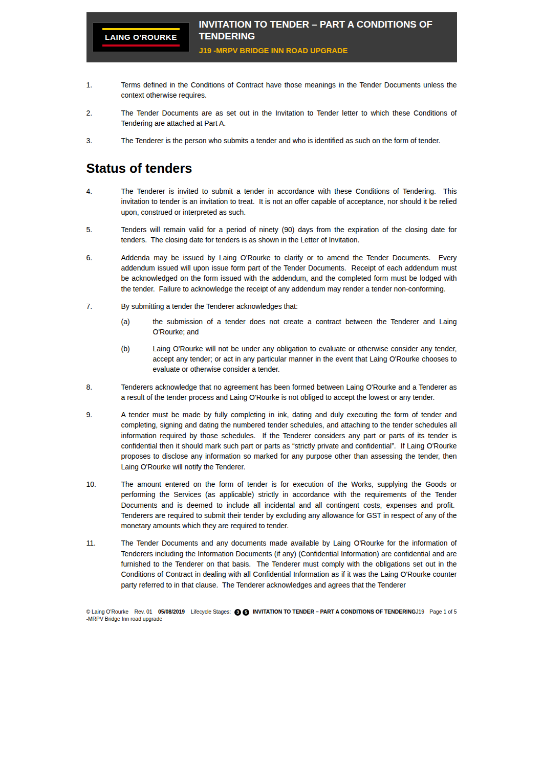LAING O'ROURKE
Invitation to Tender – Part A Conditions of Tendering
J19 -MRPV Bridge Inn Road Upgrade
Terms defined in the Conditions of Contract have those meanings in the Tender Documents unless the context otherwise requires.
The Tender Documents are as set out in the Invitation to Tender letter to which these Conditions of Tendering are attached at Part A.
The Tenderer is the person who submits a tender and who is identified as such on the form of tender.
Status of tenders
The Tenderer is invited to submit a tender in accordance with these Conditions of Tendering. This invitation to tender is an invitation to treat. It is not an offer capable of acceptance, nor should it be relied upon, construed or interpreted as such.
Tenders will remain valid for a period of ninety (90) days from the expiration of the closing date for tenders. The closing date for tenders is as shown in the Letter of Invitation.
Addenda may be issued by Laing O'Rourke to clarify or to amend the Tender Documents. Every addendum issued will upon issue form part of the Tender Documents. Receipt of each addendum must be acknowledged on the form issued with the addendum, and the completed form must be lodged with the tender. Failure to acknowledge the receipt of any addendum may render a tender non-conforming.
By submitting a tender the Tenderer acknowledges that:
the submission of a tender does not create a contract between the Tenderer and Laing O'Rourke; and
Laing O'Rourke will not be under any obligation to evaluate or otherwise consider any tender, accept any tender; or act in any particular manner in the event that Laing O'Rourke chooses to evaluate or otherwise consider a tender.
Tenderers acknowledge that no agreement has been formed between Laing O'Rourke and a Tenderer as a result of the tender process and Laing O'Rourke is not obliged to accept the lowest or any tender.
A tender must be made by fully completing in ink, dating and duly executing the form of tender and completing, signing and dating the numbered tender schedules, and attaching to the tender schedules all information required by those schedules. If the Tenderer considers any part or parts of its tender is confidential then it should mark such part or parts as “strictly private and confidential”. If Laing O'Rourke proposes to disclose any information so marked for any purpose other than assessing the tender, then Laing O'Rourke will notify the Tenderer.
The amount entered on the form of tender is for execution of the Works, supplying the Goods or performing the Services (as applicable) strictly in accordance with the requirements of the Tender Documents and is deemed to include all incidental and all contingent costs, expenses and profit. Tenderers are required to submit their tender by excluding any allowance for GST in respect of any of the monetary amounts which they are required to tender.
The Tender Documents and any documents made available by Laing O'Rourke for the information of Tenderers including the Information Documents (if any) (Confidential Information) are confidential and are furnished to the Tenderer on that basis. The Tenderer must comply with the obligations set out in the Conditions of Contract in dealing with all Confidential Information as if it was the Laing O'Rourke counter party referred to in that clause. The Tenderer acknowledges and agrees that the Tenderer
© Laing O'Rourke Rev. 01 05/08/2019 Lifecycle Stages: 35 INVITATION TO TENDER – PART A CONDITIONS OF TENDERINGJ19 -MRPV Bridge Inn road upgrade
Page 1 of 5